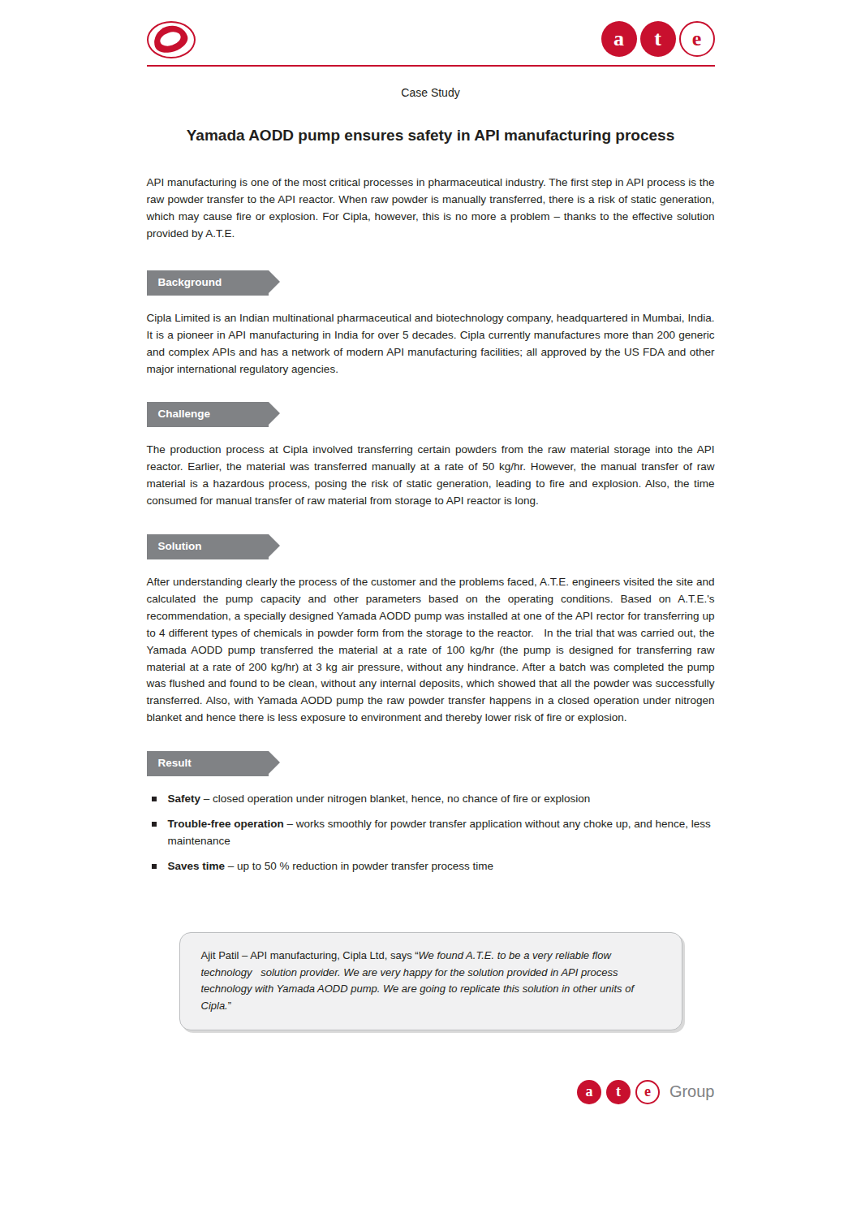a
t
e
Case Study
Yamada AODD pump ensures safety in API manufacturing process
API manufacturing is one of the most critical processes in pharmaceutical industry. The first step in API process is the raw powder transfer to the API reactor. When raw powder is manually transferred, there is a risk of static generation, which may cause fire or explosion. For Cipla, however, this is no more a problem – thanks to the effective solution provided by A.T.E.
Background
Cipla Limited is an Indian multinational pharmaceutical and biotechnology company, headquartered in Mumbai, India. It is a pioneer in API manufacturing in India for over 5 decades. Cipla currently manufactures more than 200 generic and complex APIs and has a network of modern API manufacturing facilities; all approved by the US FDA and other major international regulatory agencies.
Challenge
The production process at Cipla involved transferring certain powders from the raw material storage into the API reactor. Earlier, the material was transferred manually at a rate of 50 kg/hr. However, the manual transfer of raw material is a hazardous process, posing the risk of static generation, leading to fire and explosion. Also, the time consumed for manual transfer of raw material from storage to API reactor is long.
Solution
After understanding clearly the process of the customer and the problems faced, A.T.E. engineers visited the site and calculated the pump capacity and other parameters based on the operating conditions. Based on A.T.E.'s recommendation, a specially designed Yamada AODD pump was installed at one of the API rector for transferring up to 4 different types of chemicals in powder form from the storage to the reactor. In the trial that was carried out, the Yamada AODD pump transferred the material at a rate of 100 kg/hr (the pump is designed for transferring raw material at a rate of 200 kg/hr) at 3 kg air pressure, without any hindrance. After a batch was completed the pump was flushed and found to be clean, without any internal deposits, which showed that all the powder was successfully transferred. Also, with Yamada AODD pump the raw powder transfer happens in a closed operation under nitrogen blanket and hence there is less exposure to environment and thereby lower risk of fire or explosion.
Result
Safety – closed operation under nitrogen blanket, hence, no chance of fire or explosion
Trouble-free operation – works smoothly for powder transfer application without any choke up, and hence, less maintenance
Saves time – up to 50 % reduction in powder transfer process time
Ajit Patil – API manufacturing, Cipla Ltd, says “We found A.T.E. to be a very reliable flow technology solution provider. We are very happy for the solution provided in API process technology with Yamada AODD pump. We are going to replicate this solution in other units of Cipla.”
a
t
e
Group